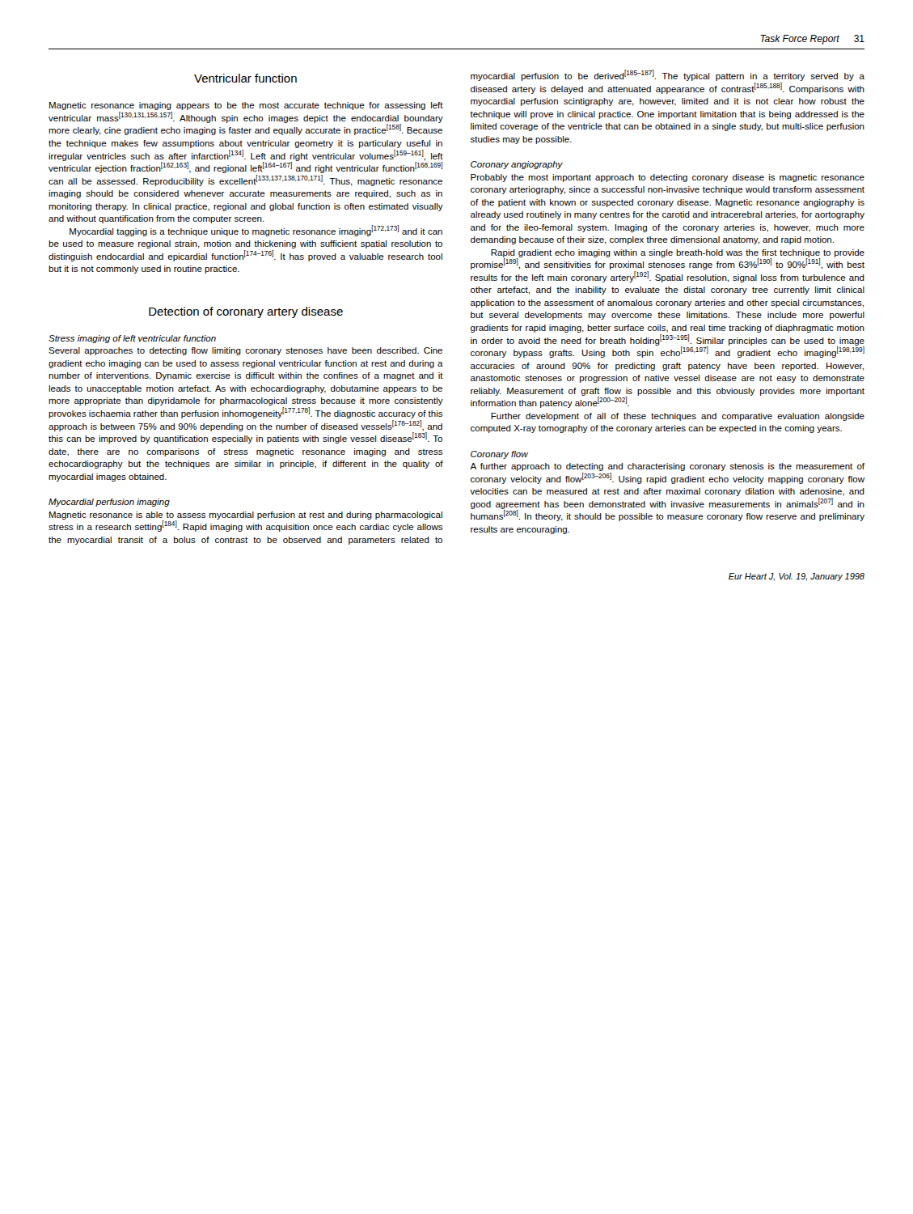Task Force Report 31
Ventricular function
Magnetic resonance imaging appears to be the most accurate technique for assessing left ventricular mass[130,131,156,157]. Although spin echo images depict the endocardial boundary more clearly, cine gradient echo imaging is faster and equally accurate in practice[158]. Because the technique makes few assumptions about ventricular geometry it is particulary useful in irregular ventricles such as after infarction[134]. Left and right ventricular volumes[159–161], left ventricular ejection fraction[162,163], and regional left[164–167] and right ventricular function[168,169] can all be assessed. Reproducibility is excellent[133,137,138,170,171]. Thus, magnetic resonance imaging should be considered whenever accurate measurements are required, such as in monitoring therapy. In clinical practice, regional and global function is often estimated visually and without quantification from the computer screen.
Myocardial tagging is a technique unique to magnetic resonance imaging[172,173] and it can be used to measure regional strain, motion and thickening with sufficient spatial resolution to distinguish endocardial and epicardial function[174–176]. It has proved a valuable research tool but it is not commonly used in routine practice.
Detection of coronary artery disease
Stress imaging of left ventricular function
Several approaches to detecting flow limiting coronary stenoses have been described. Cine gradient echo imaging can be used to assess regional ventricular function at rest and during a number of interventions. Dynamic exercise is difficult within the confines of a magnet and it leads to unacceptable motion artefact. As with echocardiography, dobutamine appears to be more appropriate than dipyridamole for pharmacological stress because it more consistently provokes ischaemia rather than perfusion inhomogeneity[177,178]. The diagnostic accuracy of this approach is between 75% and 90% depending on the number of diseased vessels[178–182], and this can be improved by quantification especially in patients with single vessel disease[183]. To date, there are no comparisons of stress magnetic resonance imaging and stress echocardiography but the techniques are similar in principle, if different in the quality of myocardial images obtained.
Myocardial perfusion imaging
Magnetic resonance is able to assess myocardial perfusion at rest and during pharmacological stress in a research setting[184]. Rapid imaging with acquisition once each cardiac cycle allows the myocardial transit of a bolus of contrast to be observed and parameters related to myocardial perfusion to be derived[185–187]. The typical pattern in a territory served by a diseased artery is delayed and attenuated appearance of contrast[185,188]. Comparisons with myocardial perfusion scintigraphy are, however, limited and it is not clear how robust the technique will prove in clinical practice. One important limitation that is being addressed is the limited coverage of the ventricle that can be obtained in a single study, but multi-slice perfusion studies may be possible.
Coronary angiography
Probably the most important approach to detecting coronary disease is magnetic resonance coronary arteriography, since a successful non-invasive technique would transform assessment of the patient with known or suspected coronary disease. Magnetic resonance angiography is already used routinely in many centres for the carotid and intracerebral arteries, for aortography and for the ileo-femoral system. Imaging of the coronary arteries is, however, much more demanding because of their size, complex three dimensional anatomy, and rapid motion.
Rapid gradient echo imaging within a single breath-hold was the first technique to provide promise[189], and sensitivities for proximal stenoses range from 63%[190] to 90%[191], with best results for the left main coronary artery[192]. Spatial resolution, signal loss from turbulence and other artefact, and the inability to evaluate the distal coronary tree currently limit clinical application to the assessment of anomalous coronary arteries and other special circumstances, but several developments may overcome these limitations. These include more powerful gradients for rapid imaging, better surface coils, and real time tracking of diaphragmatic motion in order to avoid the need for breath holding[193–195]. Similar principles can be used to image coronary bypass grafts. Using both spin echo[196,197] and gradient echo imaging[198,199] accuracies of around 90% for predicting graft patency have been reported. However, anastomotic stenoses or progression of native vessel disease are not easy to demonstrate reliably. Measurement of graft flow is possible and this obviously provides more important information than patency alone[200–202].
Further development of all of these techniques and comparative evaluation alongside computed X-ray tomography of the coronary arteries can be expected in the coming years.
Coronary flow
A further approach to detecting and characterising coronary stenosis is the measurement of coronary velocity and flow[203–206]. Using rapid gradient echo velocity mapping coronary flow velocities can be measured at rest and after maximal coronary dilation with adenosine, and good agreement has been demonstrated with invasive measurements in animals[207] and in humans[208]. In theory, it should be possible to measure coronary flow reserve and preliminary results are encouraging.
Eur Heart J, Vol. 19, January 1998